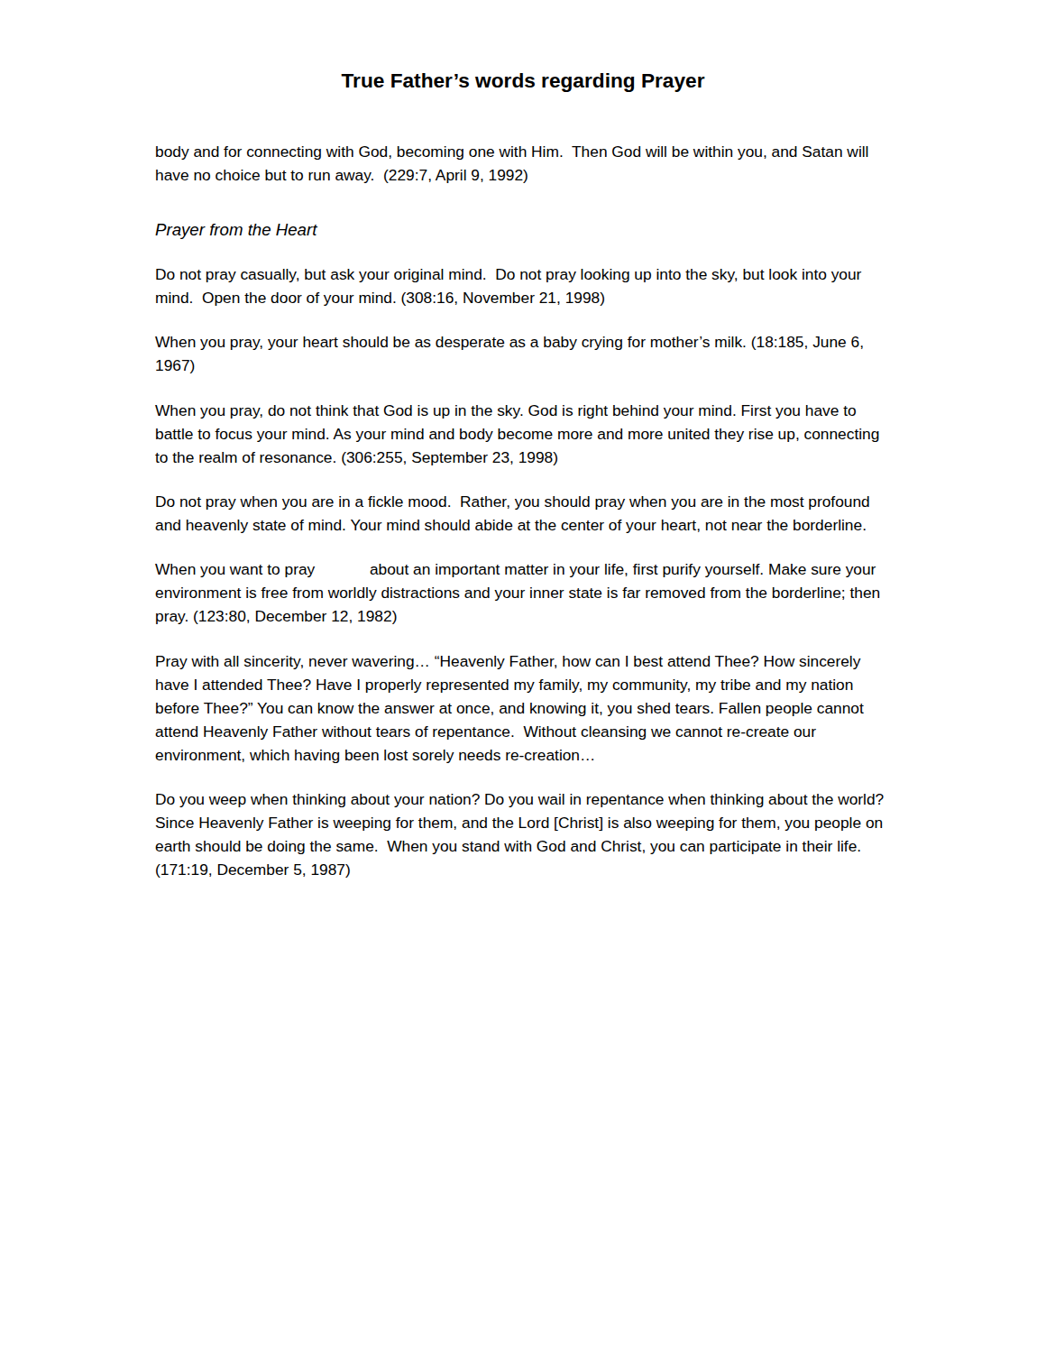True Father’s words regarding Prayer
body and for connecting with God, becoming one with Him. Then God will be within you, and Satan will have no choice but to run away. (229:7, April 9, 1992)
Prayer from the Heart
Do not pray casually, but ask your original mind. Do not pray looking up into the sky, but look into your mind. Open the door of your mind. (308:16, November 21, 1998)
When you pray, your heart should be as desperate as a baby crying for mother’s milk. (18:185, June 6, 1967)
When you pray, do not think that God is up in the sky. God is right behind your mind. First you have to battle to focus your mind. As your mind and body become more and more united they rise up, connecting to the realm of resonance. (306:255, September 23, 1998)
Do not pray when you are in a fickle mood. Rather, you should pray when you are in the most profound and heavenly state of mind. Your mind should abide at the center of your heart, not near the borderline.
When you want to pray about an important matter in your life, first purify yourself. Make sure your environment is free from worldly distractions and your inner state is far removed from the borderline; then pray. (123:80, December 12, 1982)
Pray with all sincerity, never wavering… “Heavenly Father, how can I best attend Thee? How sincerely have I attended Thee? Have I properly represented my family, my community, my tribe and my nation before Thee?” You can know the answer at once, and knowing it, you shed tears. Fallen people cannot attend Heavenly Father without tears of repentance. Without cleansing we cannot re-create our environment, which having been lost sorely needs re-creation…
Do you weep when thinking about your nation? Do you wail in repentance when thinking about the world? Since Heavenly Father is weeping for them, and the Lord [Christ] is also weeping for them, you people on earth should be doing the same. When you stand with God and Christ, you can participate in their life. (171:19, December 5, 1987)